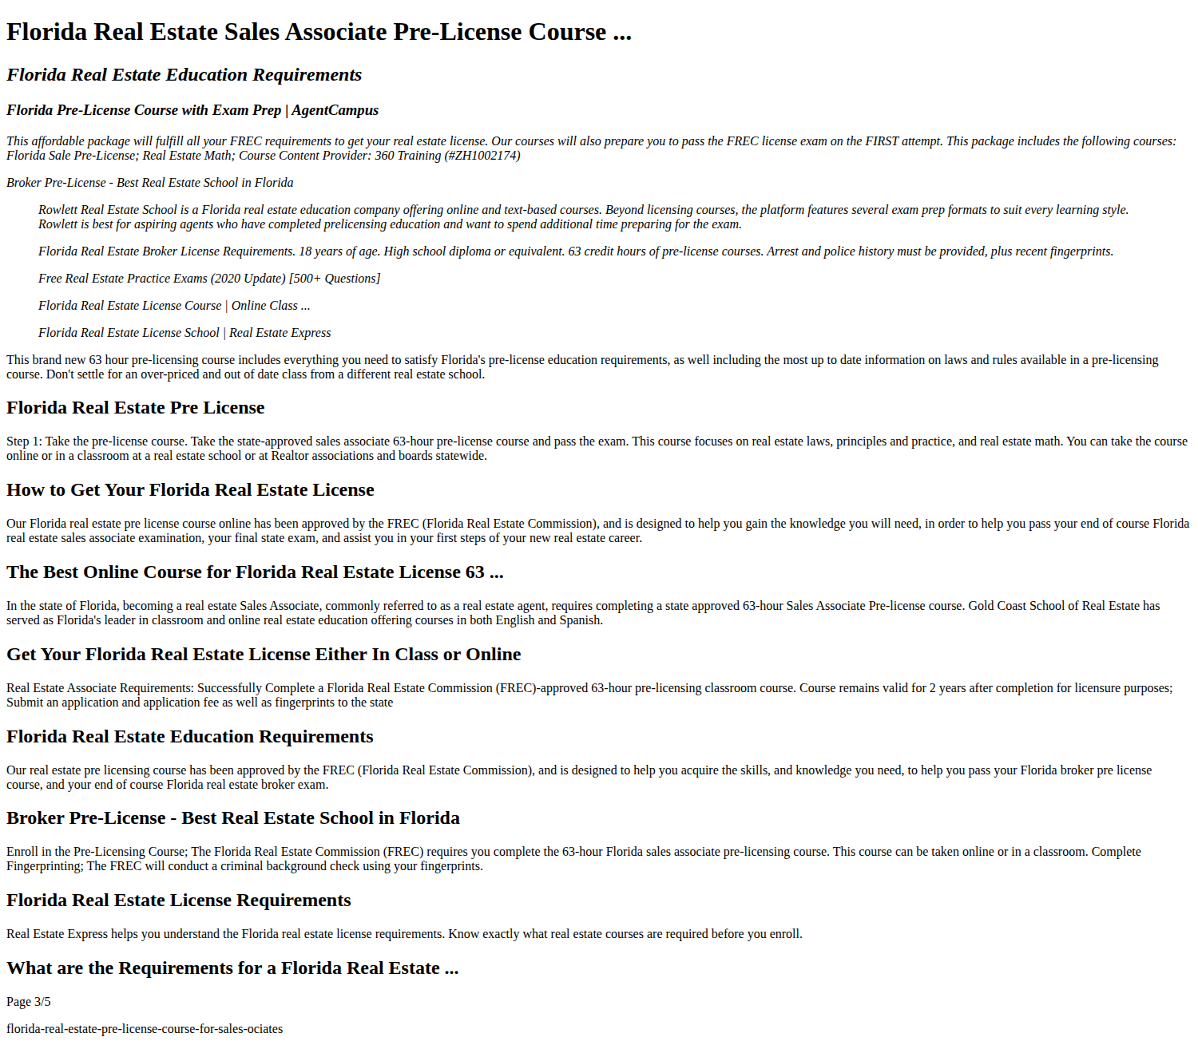Florida Real Estate Sales Associate Pre-License Course ...
Florida Real Estate Education Requirements
Florida Pre-License Course with Exam Prep | AgentCampus
This affordable package will fulfill all your FREC requirements to get your real estate license. Our courses will also prepare you to pass the FREC license exam on the FIRST attempt. This package includes the following courses: Florida Sale Pre-License; Real Estate Math; Course Content Provider: 360 Training (#ZH1002174)
Broker Pre-License - Best Real Estate School in Florida
Rowlett Real Estate School is a Florida real estate education company offering online and text-based courses. Beyond licensing courses, the platform features several exam prep formats to suit every learning style. Rowlett is best for aspiring agents who have completed prelicensing education and want to spend additional time preparing for the exam.
Florida Real Estate Broker License Requirements. 18 years of age. High school diploma or equivalent. 63 credit hours of pre-license courses. Arrest and police history must be provided, plus recent fingerprints.
Free Real Estate Practice Exams (2020 Update) [500+ Questions]
Florida Real Estate License Course | Online Class ...
Florida Real Estate License School | Real Estate Express
This brand new 63 hour pre-licensing course includes everything you need to satisfy Florida's pre-license education requirements, as well including the most up to date information on laws and rules available in a pre-licensing course. Don't settle for an over-priced and out of date class from a different real estate school.
Florida Real Estate Pre License
Step 1: Take the pre-license course. Take the state-approved sales associate 63-hour pre-license course and pass the exam. This course focuses on real estate laws, principles and practice, and real estate math. You can take the course online or in a classroom at a real estate school or at Realtor associations and boards statewide.
How to Get Your Florida Real Estate License
Our Florida real estate pre license course online has been approved by the FREC (Florida Real Estate Commission), and is designed to help you gain the knowledge you will need, in order to help you pass your end of course Florida real estate sales associate examination, your final state exam, and assist you in your first steps of your new real estate career.
The Best Online Course for Florida Real Estate License 63 ...
In the state of Florida, becoming a real estate Sales Associate, commonly referred to as a real estate agent, requires completing a state approved 63-hour Sales Associate Pre-license course. Gold Coast School of Real Estate has served as Florida's leader in classroom and online real estate education offering courses in both English and Spanish.
Get Your Florida Real Estate License Either In Class or Online
Real Estate Associate Requirements: Successfully Complete a Florida Real Estate Commission (FREC)-approved 63-hour pre-licensing classroom course. Course remains valid for 2 years after completion for licensure purposes; Submit an application and application fee as well as fingerprints to the state
Florida Real Estate Education Requirements
Our real estate pre licensing course has been approved by the FREC (Florida Real Estate Commission), and is designed to help you acquire the skills, and knowledge you need, to help you pass your Florida broker pre license course, and your end of course Florida real estate broker exam.
Broker Pre-License - Best Real Estate School in Florida
Enroll in the Pre-Licensing Course; The Florida Real Estate Commission (FREC) requires you complete the 63-hour Florida sales associate pre-licensing course. This course can be taken online or in a classroom. Complete Fingerprinting; The FREC will conduct a criminal background check using your fingerprints.
Florida Real Estate License Requirements
Real Estate Express helps you understand the Florida real estate license requirements. Know exactly what real estate courses are required before you enroll.
What are the Requirements for a Florida Real Estate ...
Page 3/5
florida-real-estate-pre-license-course-for-sales-ociates